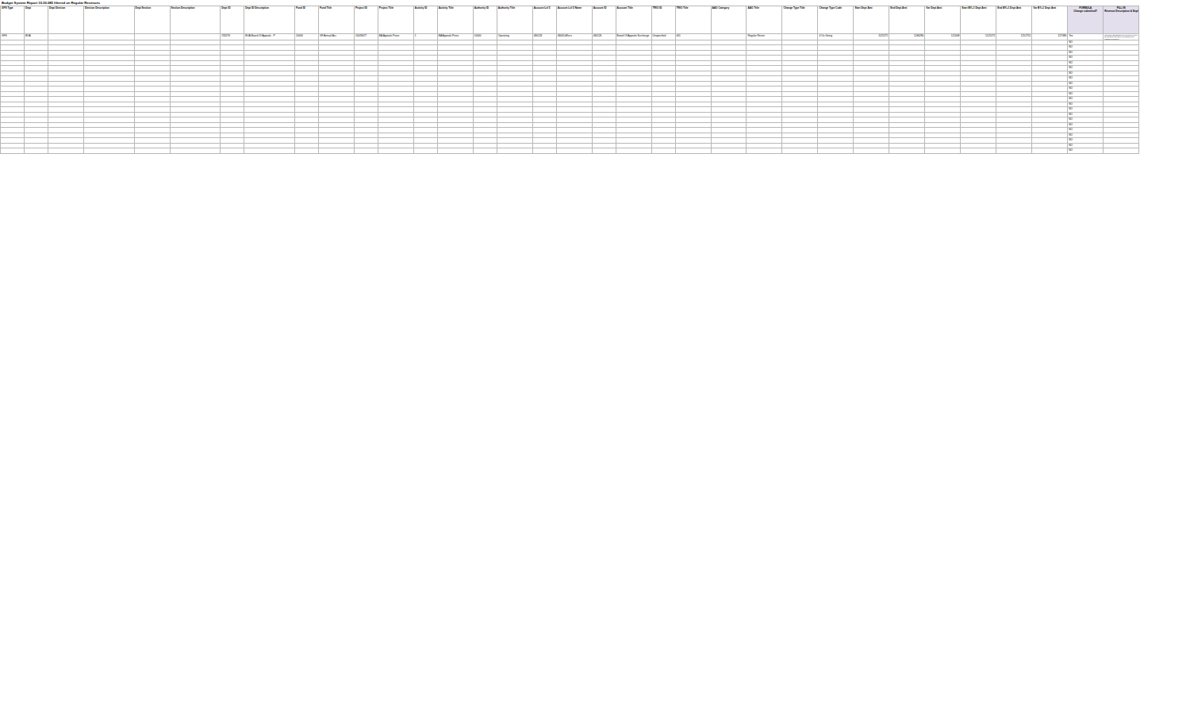Budget System Report 15.30.085 filtered on Regular Revenues
| GFS Type | Dept | Dept Division | Division Description | Dept Section | Section Description | Dept ID | Dept ID Description | Fund ID | Fund Title | Project ID | Project Title | Activity ID | Activity Title | Authority ID | Authority Title | Account Lvl 5 | Account Lvl 5 Name | Account ID | Account Title | TRIO ID | TRIO Title | AAO Category | AAO Title | Change Type Title | Change Type Code | Start Dept Amt | End Dept Amt | Var Dept Amt | Start BY+1 Dept Amt | End BY+1 Dept Amt | Var BY+1 Dept Amt | FORMULA Change submitted? | FILL IN Revenue Description & Explanation of Change |
| --- | --- | --- | --- | --- | --- | --- | --- | --- | --- | --- | --- | --- | --- | --- | --- | --- | --- | --- | --- | --- | --- | --- | --- | --- | --- | --- | --- | --- | --- | --- | --- | --- | --- |
| GFS | BOA | | | | | 232076 | BOA Board Of Appeals - P | 10000 | GF Annual Acc | 10026677 | BA Appeals Proce | 1 | BA Appeals Proce | 10000 | Operating | 460126 | 4600CdSvcs | 460126 | Board Of Appeals Surcharge | Unspecified | 001 | | Regular Reven | | 4 On-Going | 1125272 | 1246280 | 121008 | 1125272 | 1252752 | 127480 | Yes | Increased Surcharges are needed to cover the Board's increased expenditures as outlined in Form 5A |
| | | | | | | | | | | | | | | | | | | | | | | | | | | | | | | | | NO | |
| | | | | | | | | | | | | | | | | | | | | | | | | | | | | | | | | NO | |
| | | | | | | | | | | | | | | | | | | | | | | | | | | | | | | | | NO | |
| | | | | | | | | | | | | | | | | | | | | | | | | | | | | | | | | NO | |
| | | | | | | | | | | | | | | | | | | | | | | | | | | | | | | | | NO | |
| | | | | | | | | | | | | | | | | | | | | | | | | | | | | | | | | NO | |
| | | | | | | | | | | | | | | | | | | | | | | | | | | | | | | | | NO | |
| | | | | | | | | | | | | | | | | | | | | | | | | | | | | | | | | NO | |
| | | | | | | | | | | | | | | | | | | | | | | | | | | | | | | | | NO | |
| | | | | | | | | | | | | | | | | | | | | | | | | | | | | | | | | NO | |
| | | | | | | | | | | | | | | | | | | | | | | | | | | | | | | | | NO | |
| | | | | | | | | | | | | | | | | | | | | | | | | | | | | | | | | NO | |
| | | | | | | | | | | | | | | | | | | | | | | | | | | | | | | | | NO | |
| | | | | | | | | | | | | | | | | | | | | | | | | | | | | | | | | NO | |
| | | | | | | | | | | | | | | | | | | | | | | | | | | | | | | | | NO | |
| | | | | | | | | | | | | | | | | | | | | | | | | | | | | | | | | NO | |
| | | | | | | | | | | | | | | | | | | | | | | | | | | | | | | | | NO | |
| | | | | | | | | | | | | | | | | | | | | | | | | | | | | | | | | NO | |
| | | | | | | | | | | | | | | | | | | | | | | | | | | | | | | | | NO | |
| | | | | | | | | | | | | | | | | | | | | | | | | | | | | | | | | NO | |
| | | | | | | | | | | | | | | | | | | | | | | | | | | | | | | | | NO | |
| | | | | | | | | | | | | | | | | | | | | | | | | | | | | | | | | NO | |